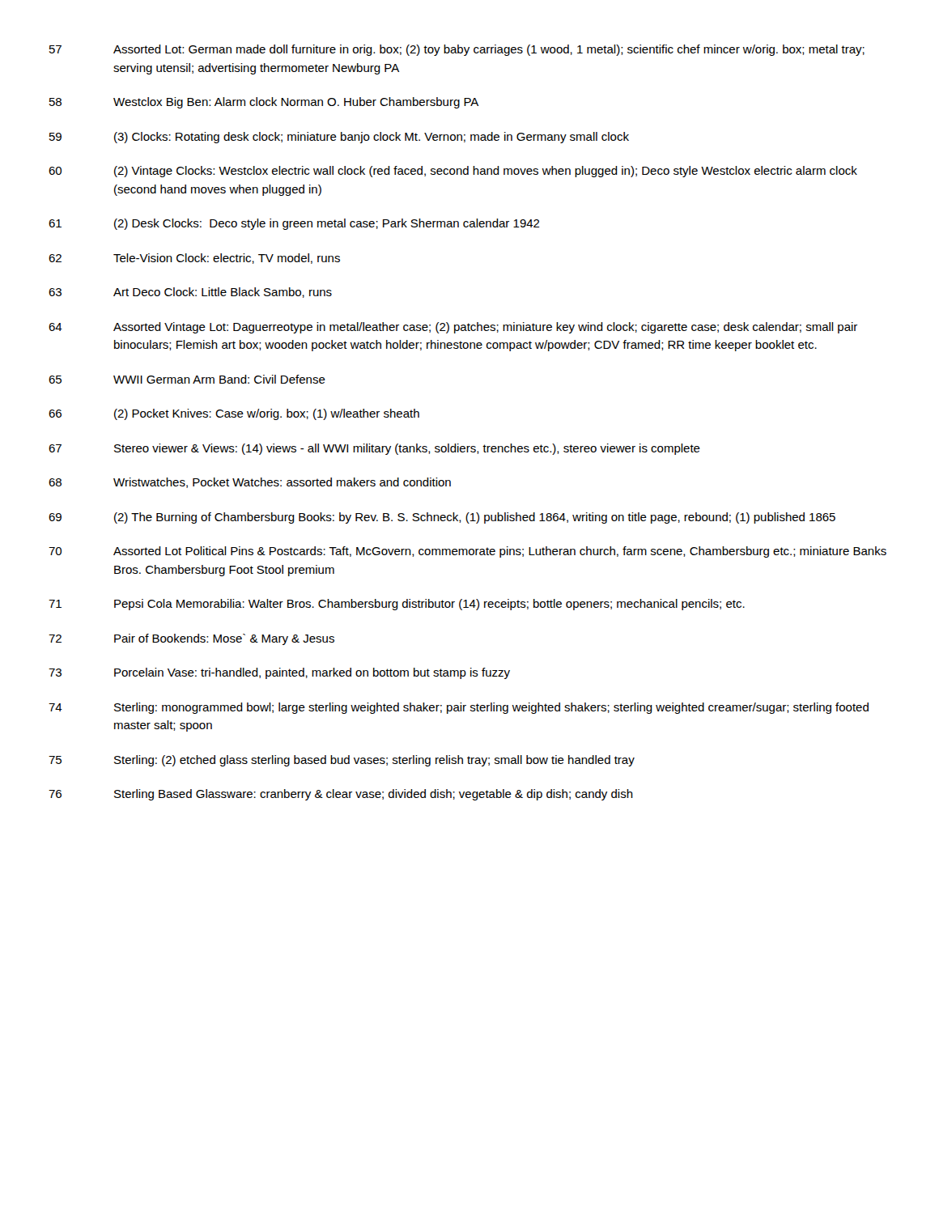| 57 | Assorted Lot: German made doll furniture in orig. box; (2) toy baby carriages (1 wood, 1 metal); scientific chef mincer w/orig. box; metal tray; serving utensil; advertising thermometer Newburg PA |
| 58 | Westclox Big Ben: Alarm clock Norman O. Huber Chambersburg PA |
| 59 | (3) Clocks: Rotating desk clock; miniature banjo clock Mt. Vernon; made in Germany small clock |
| 60 | (2) Vintage Clocks: Westclox electric wall clock (red faced, second hand moves when plugged in); Deco style Westclox electric alarm clock (second hand moves when plugged in) |
| 61 | (2) Desk Clocks: Deco style in green metal case; Park Sherman calendar 1942 |
| 62 | Tele-Vision Clock: electric, TV model, runs |
| 63 | Art Deco Clock: Little Black Sambo, runs |
| 64 | Assorted Vintage Lot: Daguerreotype in metal/leather case; (2) patches; miniature key wind clock; cigarette case; desk calendar; small pair binoculars; Flemish art box; wooden pocket watch holder; rhinestone compact w/powder; CDV framed; RR time keeper booklet etc. |
| 65 | WWII German Arm Band: Civil Defense |
| 66 | (2) Pocket Knives: Case w/orig. box; (1) w/leather sheath |
| 67 | Stereo viewer & Views: (14) views - all WWI military (tanks, soldiers, trenches etc.), stereo viewer is complete |
| 68 | Wristwatches, Pocket Watches: assorted makers and condition |
| 69 | (2) The Burning of Chambersburg Books: by Rev. B. S. Schneck, (1) published 1864, writing on title page, rebound; (1) published 1865 |
| 70 | Assorted Lot Political Pins & Postcards: Taft, McGovern, commemorate pins; Lutheran church, farm scene, Chambersburg etc.; miniature Banks Bros. Chambersburg Foot Stool premium |
| 71 | Pepsi Cola Memorabilia: Walter Bros. Chambersburg distributor (14) receipts; bottle openers; mechanical pencils; etc. |
| 72 | Pair of Bookends: Mose` & Mary & Jesus |
| 73 | Porcelain Vase: tri-handled, painted, marked on bottom but stamp is fuzzy |
| 74 | Sterling: monogrammed bowl; large sterling weighted shaker; pair sterling weighted shakers; sterling weighted creamer/sugar; sterling footed master salt; spoon |
| 75 | Sterling: (2) etched glass sterling based bud vases; sterling relish tray; small bow tie handled tray |
| 76 | Sterling Based Glassware: cranberry & clear vase; divided dish; vegetable & dip dish; candy dish |